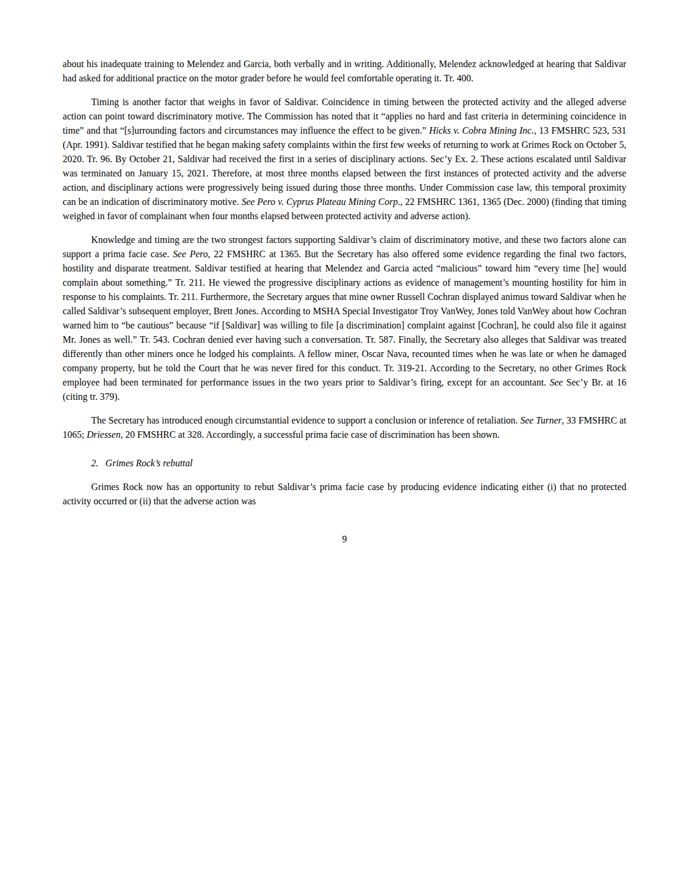about his inadequate training to Melendez and Garcia, both verbally and in writing. Additionally, Melendez acknowledged at hearing that Saldivar had asked for additional practice on the motor grader before he would feel comfortable operating it. Tr. 400.
Timing is another factor that weighs in favor of Saldivar. Coincidence in timing between the protected activity and the alleged adverse action can point toward discriminatory motive. The Commission has noted that it “applies no hard and fast criteria in determining coincidence in time” and that “[s]urrounding factors and circumstances may influence the effect to be given.” Hicks v. Cobra Mining Inc., 13 FMSHRC 523, 531 (Apr. 1991). Saldivar testified that he began making safety complaints within the first few weeks of returning to work at Grimes Rock on October 5, 2020. Tr. 96. By October 21, Saldivar had received the first in a series of disciplinary actions. Sec’y Ex. 2. These actions escalated until Saldivar was terminated on January 15, 2021. Therefore, at most three months elapsed between the first instances of protected activity and the adverse action, and disciplinary actions were progressively being issued during those three months. Under Commission case law, this temporal proximity can be an indication of discriminatory motive. See Pero v. Cyprus Plateau Mining Corp., 22 FMSHRC 1361, 1365 (Dec. 2000) (finding that timing weighed in favor of complainant when four months elapsed between protected activity and adverse action).
Knowledge and timing are the two strongest factors supporting Saldivar’s claim of discriminatory motive, and these two factors alone can support a prima facie case. See Pero, 22 FMSHRC at 1365. But the Secretary has also offered some evidence regarding the final two factors, hostility and disparate treatment. Saldivar testified at hearing that Melendez and Garcia acted “malicious” toward him “every time [he] would complain about something.” Tr. 211. He viewed the progressive disciplinary actions as evidence of management’s mounting hostility for him in response to his complaints. Tr. 211. Furthermore, the Secretary argues that mine owner Russell Cochran displayed animus toward Saldivar when he called Saldivar’s subsequent employer, Brett Jones. According to MSHA Special Investigator Troy VanWey, Jones told VanWey about how Cochran warned him to “be cautious” because “if [Saldivar] was willing to file [a discrimination] complaint against [Cochran], he could also file it against Mr. Jones as well.” Tr. 543. Cochran denied ever having such a conversation. Tr. 587. Finally, the Secretary also alleges that Saldivar was treated differently than other miners once he lodged his complaints. A fellow miner, Oscar Nava, recounted times when he was late or when he damaged company property, but he told the Court that he was never fired for this conduct. Tr. 319-21. According to the Secretary, no other Grimes Rock employee had been terminated for performance issues in the two years prior to Saldivar’s firing, except for an accountant. See Sec’y Br. at 16 (citing tr. 379).
The Secretary has introduced enough circumstantial evidence to support a conclusion or inference of retaliation. See Turner, 33 FMSHRC at 1065; Driessen, 20 FMSHRC at 328. Accordingly, a successful prima facie case of discrimination has been shown.
2. Grimes Rock’s rebuttal
Grimes Rock now has an opportunity to rebut Saldivar’s prima facie case by producing evidence indicating either (i) that no protected activity occurred or (ii) that the adverse action was
9